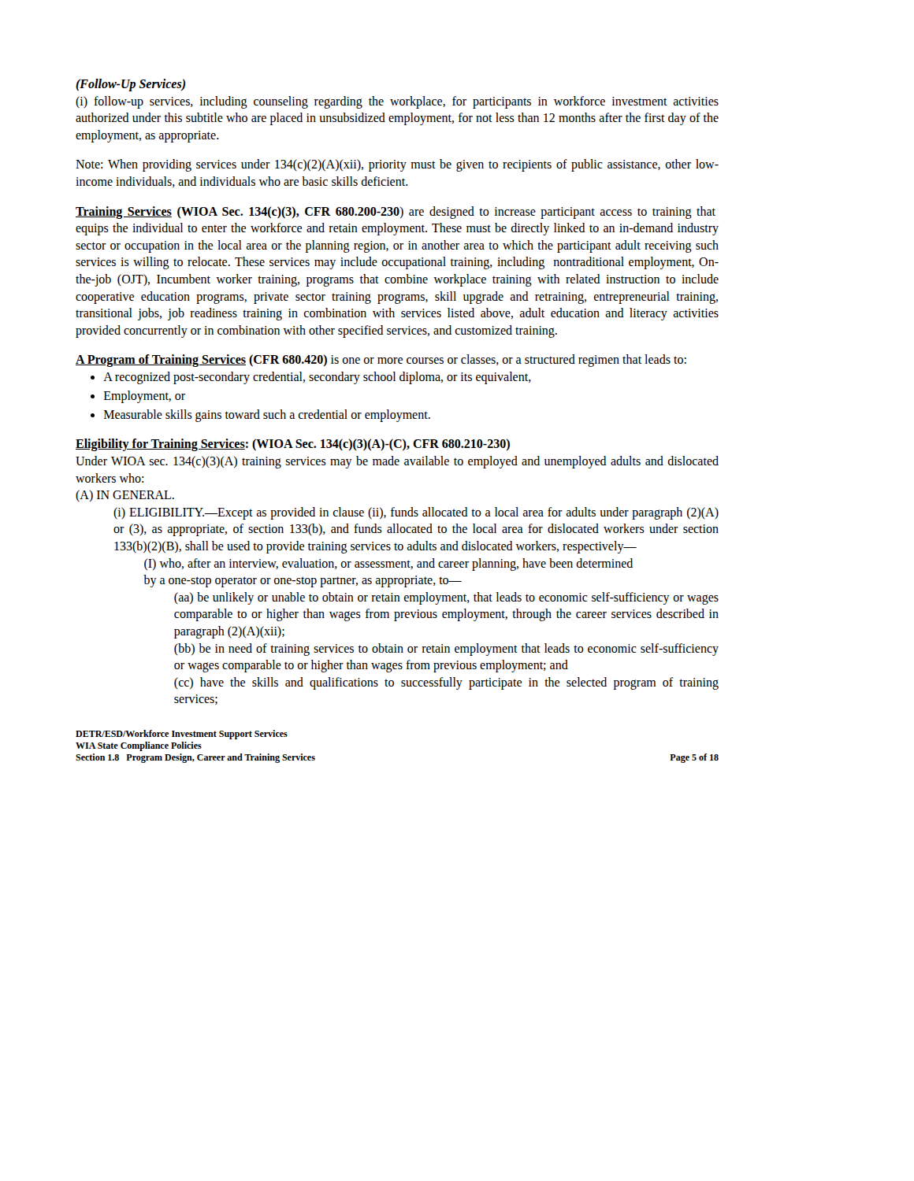(Follow-Up Services)
(i) follow-up services, including counseling regarding the workplace, for participants in workforce investment activities authorized under this subtitle who are placed in unsubsidized employment, for not less than 12 months after the first day of the employment, as appropriate.
Note: When providing services under 134(c)(2)(A)(xii), priority must be given to recipients of public assistance, other low-income individuals, and individuals who are basic skills deficient.
Training Services (WIOA Sec. 134(c)(3), CFR 680.200-230) are designed to increase participant access to training that equips the individual to enter the workforce and retain employment. These must be directly linked to an in-demand industry sector or occupation in the local area or the planning region, or in another area to which the participant adult receiving such services is willing to relocate. These services may include occupational training, including nontraditional employment, On-the-job (OJT), Incumbent worker training, programs that combine workplace training with related instruction to include cooperative education programs, private sector training programs, skill upgrade and retraining, entrepreneurial training, transitional jobs, job readiness training in combination with services listed above, adult education and literacy activities provided concurrently or in combination with other specified services, and customized training.
A Program of Training Services (CFR 680.420) is one or more courses or classes, or a structured regimen that leads to:
A recognized post-secondary credential, secondary school diploma, or its equivalent,
Employment, or
Measurable skills gains toward such a credential or employment.
Eligibility for Training Services: (WIOA Sec. 134(c)(3)(A)-(C), CFR 680.210-230)
Under WIOA sec. 134(c)(3)(A) training services may be made available to employed and unemployed adults and dislocated workers who:
(A) IN GENERAL.
(i) ELIGIBILITY.—Except as provided in clause (ii), funds allocated to a local area for adults under paragraph (2)(A) or (3), as appropriate, of section 133(b), and funds allocated to the local area for dislocated workers under section 133(b)(2)(B), shall be used to provide training services to adults and dislocated workers, respectively—
(I) who, after an interview, evaluation, or assessment, and career planning, have been determined
by a one-stop operator or one-stop partner, as appropriate, to—
(aa) be unlikely or unable to obtain or retain employment, that leads to economic self-sufficiency or wages comparable to or higher than wages from previous employment, through the career services described in paragraph (2)(A)(xii);
(bb) be in need of training services to obtain or retain employment that leads to economic self-sufficiency or wages comparable to or higher than wages from previous employment; and
(cc) have the skills and qualifications to successfully participate in the selected program of training services;
DETR/ESD/Workforce Investment Support Services
WIA State Compliance Policies
Section 1.8 Program Design, Career and Training Services Page 5 of 18